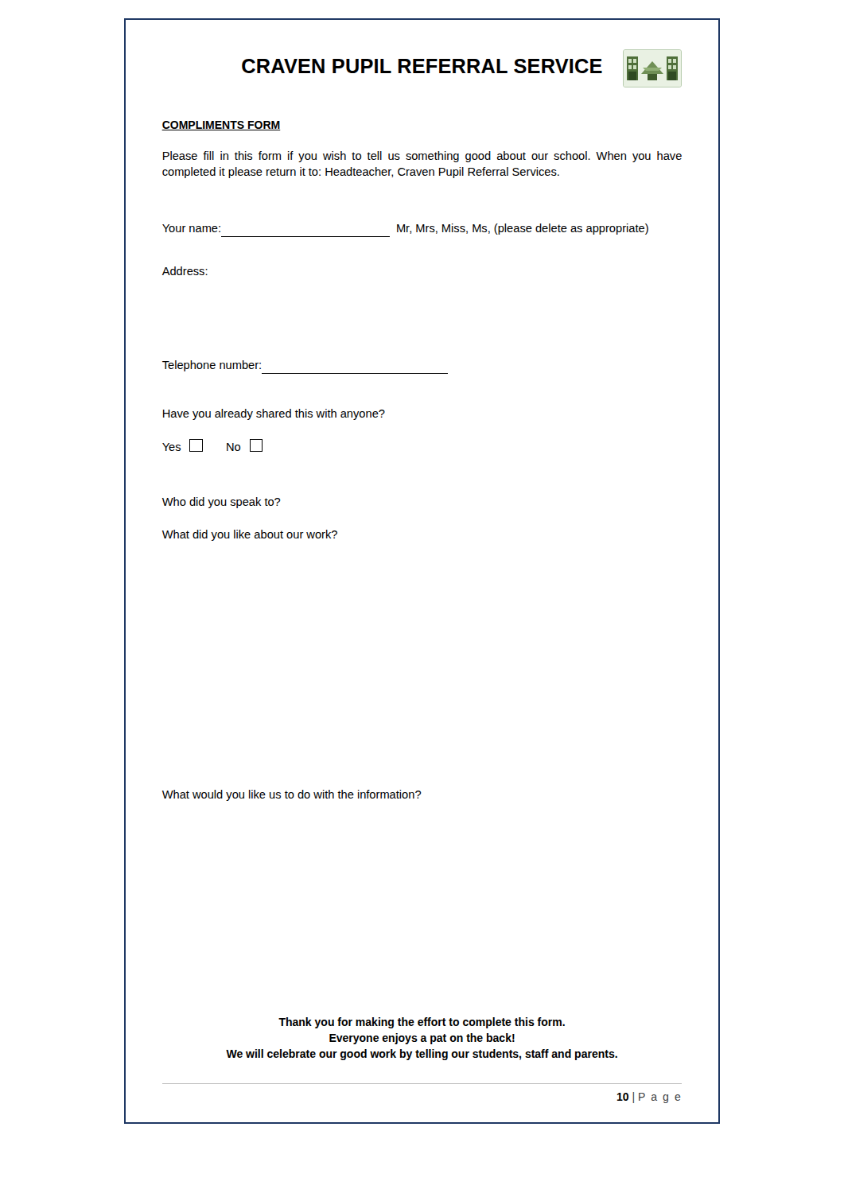CRAVEN PUPIL REFERRAL SERVICE
COMPLIMENTS FORM
Please fill in this form if you wish to tell us something good about our school. When you have completed it please return it to: Headteacher, Craven Pupil Referral Services.
Your name: Mr, Mrs, Miss, Ms, (please delete as appropriate)
Address:
Telephone number:
Have you already shared this with anyone?
Yes No
Who did you speak to?
What did you like about our work?
What would you like us to do with the information?
Thank you for making the effort to complete this form.
Everyone enjoys a pat on the back!
We will celebrate our good work by telling our students, staff and parents.
10 | P a g e